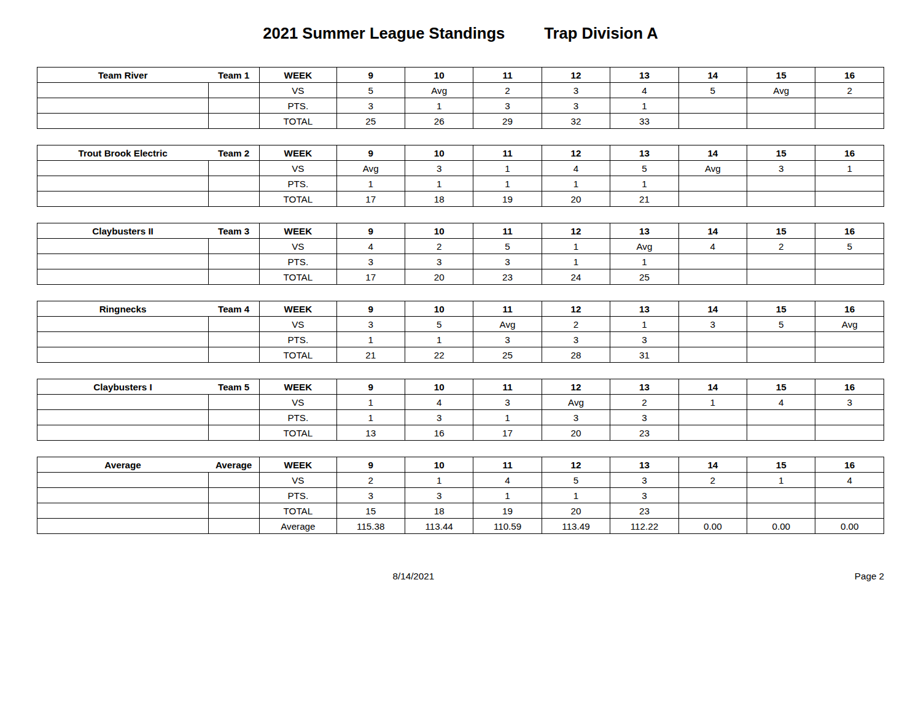2021 Summer League Standings Trap Division A
| Team River | Team 1 | WEEK | 9 | 10 | 11 | 12 | 13 | 14 | 15 | 16 |
| | | VS | 5 | Avg | 2 | 3 | 4 | 5 | Avg | 2 |
| | | PTS. | 3 | 1 | 3 | 3 | 1 | | | |
| | | TOTAL | 25 | 26 | 29 | 32 | 33 | | | |
| Trout Brook Electric | Team 2 | WEEK | 9 | 10 | 11 | 12 | 13 | 14 | 15 | 16 |
| | | VS | Avg | 3 | 1 | 4 | 5 | Avg | 3 | 1 |
| | | PTS. | 1 | 1 | 1 | 1 | 1 | | | |
| | | TOTAL | 17 | 18 | 19 | 20 | 21 | | | |
| Claybusters II | Team 3 | WEEK | 9 | 10 | 11 | 12 | 13 | 14 | 15 | 16 |
| | | VS | 4 | 2 | 5 | 1 | Avg | 4 | 2 | 5 |
| | | PTS. | 3 | 3 | 3 | 1 | 1 | | | |
| | | TOTAL | 17 | 20 | 23 | 24 | 25 | | | |
| Ringnecks | Team 4 | WEEK | 9 | 10 | 11 | 12 | 13 | 14 | 15 | 16 |
| | | VS | 3 | 5 | Avg | 2 | 1 | 3 | 5 | Avg |
| | | PTS. | 1 | 1 | 3 | 3 | 3 | | | |
| | | TOTAL | 21 | 22 | 25 | 28 | 31 | | | |
| Claybusters I | Team 5 | WEEK | 9 | 10 | 11 | 12 | 13 | 14 | 15 | 16 |
| | | VS | 1 | 4 | 3 | Avg | 2 | 1 | 4 | 3 |
| | | PTS. | 1 | 3 | 1 | 3 | 3 | | | |
| | | TOTAL | 13 | 16 | 17 | 20 | 23 | | | |
| Average | Average | WEEK | 9 | 10 | 11 | 12 | 13 | 14 | 15 | 16 |
| | | VS | 2 | 1 | 4 | 5 | 3 | 2 | 1 | 4 |
| | | PTS. | 3 | 3 | 1 | 1 | 3 | | | |
| | | TOTAL | 15 | 18 | 19 | 20 | 23 | | | |
| | | Average | 115.38 | 113.44 | 110.59 | 113.49 | 112.22 | 0.00 | 0.00 | 0.00 |
8/14/2021 Page 2